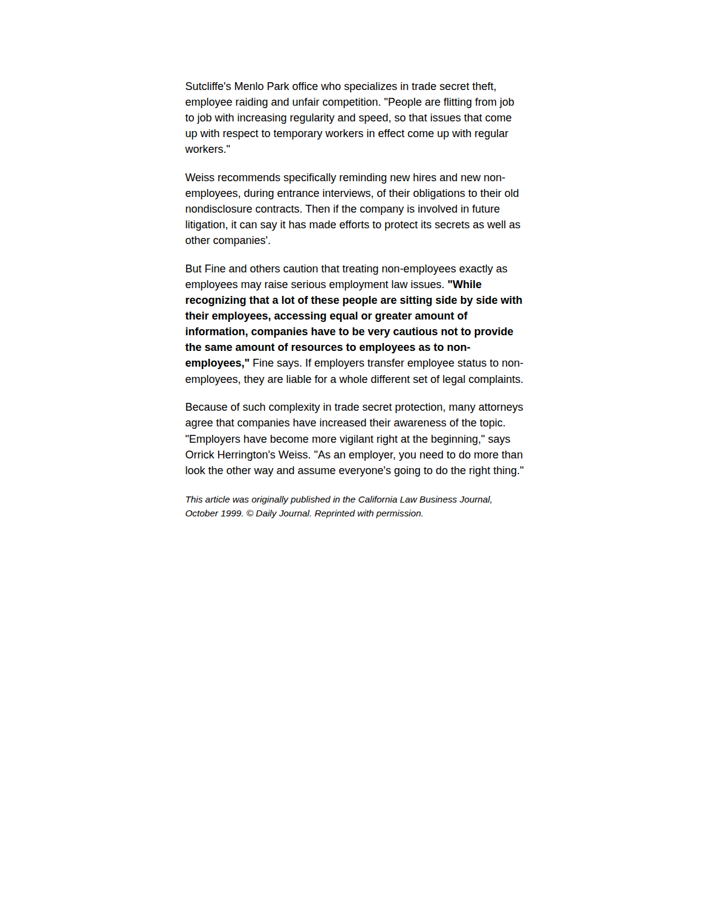Sutcliffe's Menlo Park office who specializes in trade secret theft, employee raiding and unfair competition. "People are flitting from job to job with increasing regularity and speed, so that issues that come up with respect to temporary workers in effect come up with regular workers."
Weiss recommends specifically reminding new hires and new non-employees, during entrance interviews, of their obligations to their old nondisclosure contracts. Then if the company is involved in future litigation, it can say it has made efforts to protect its secrets as well as other companies'.
But Fine and others caution that treating non-employees exactly as employees may raise serious employment law issues. "While recognizing that a lot of these people are sitting side by side with their employees, accessing equal or greater amount of information, companies have to be very cautious not to provide the same amount of resources to employees as to non-employees," Fine says. If employers transfer employee status to non-employees, they are liable for a whole different set of legal complaints.
Because of such complexity in trade secret protection, many attorneys agree that companies have increased their awareness of the topic. "Employers have become more vigilant right at the beginning," says Orrick Herrington's Weiss. "As an employer, you need to do more than look the other way and assume everyone's going to do the right thing."
This article was originally published in the California Law Business Journal, October 1999. © Daily Journal. Reprinted with permission.